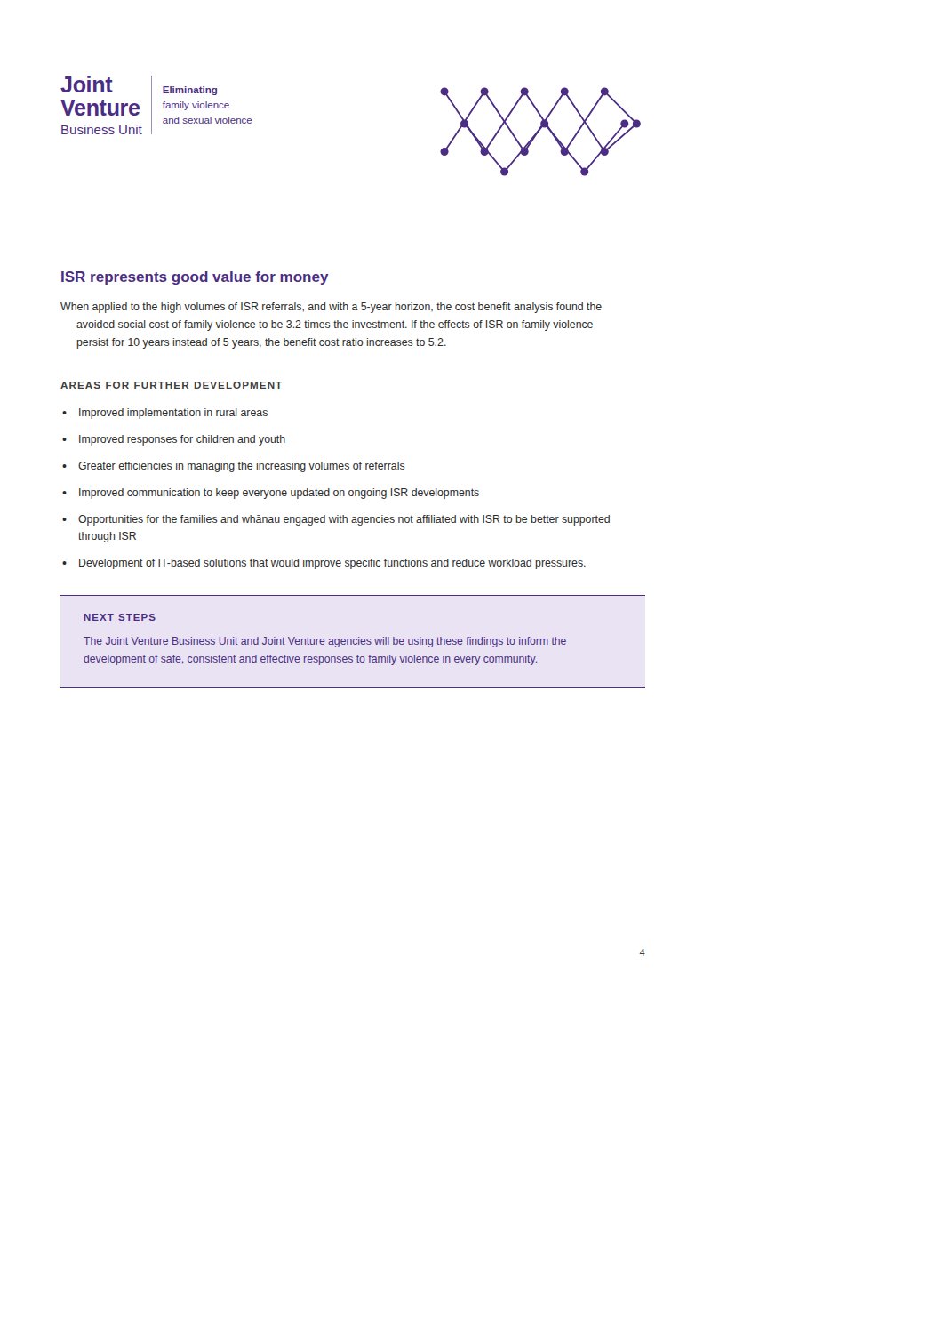Joint Venture Business Unit
Eliminating
family violence
and sexual violence
ISR represents good value for money
When applied to the high volumes of ISR referrals, and with a 5-year horizon, the cost benefit analysis found the avoided social cost of family violence to be 3.2 times the investment. If the effects of ISR on family violence persist for 10 years instead of 5 years, the benefit cost ratio increases to 5.2.
Areas for further development
Improved implementation in rural areas
Improved responses for children and youth
Greater efficiencies in managing the increasing volumes of referrals
Improved communication to keep everyone updated on ongoing ISR developments
Opportunities for the families and whānau engaged with agencies not affiliated with ISR to be better supported through ISR
Development of IT-based solutions that would improve specific functions and reduce workload pressures.
Next steps
The Joint Venture Business Unit and Joint Venture agencies will be using these findings to inform the development of safe, consistent and effective responses to family violence in every community.
4